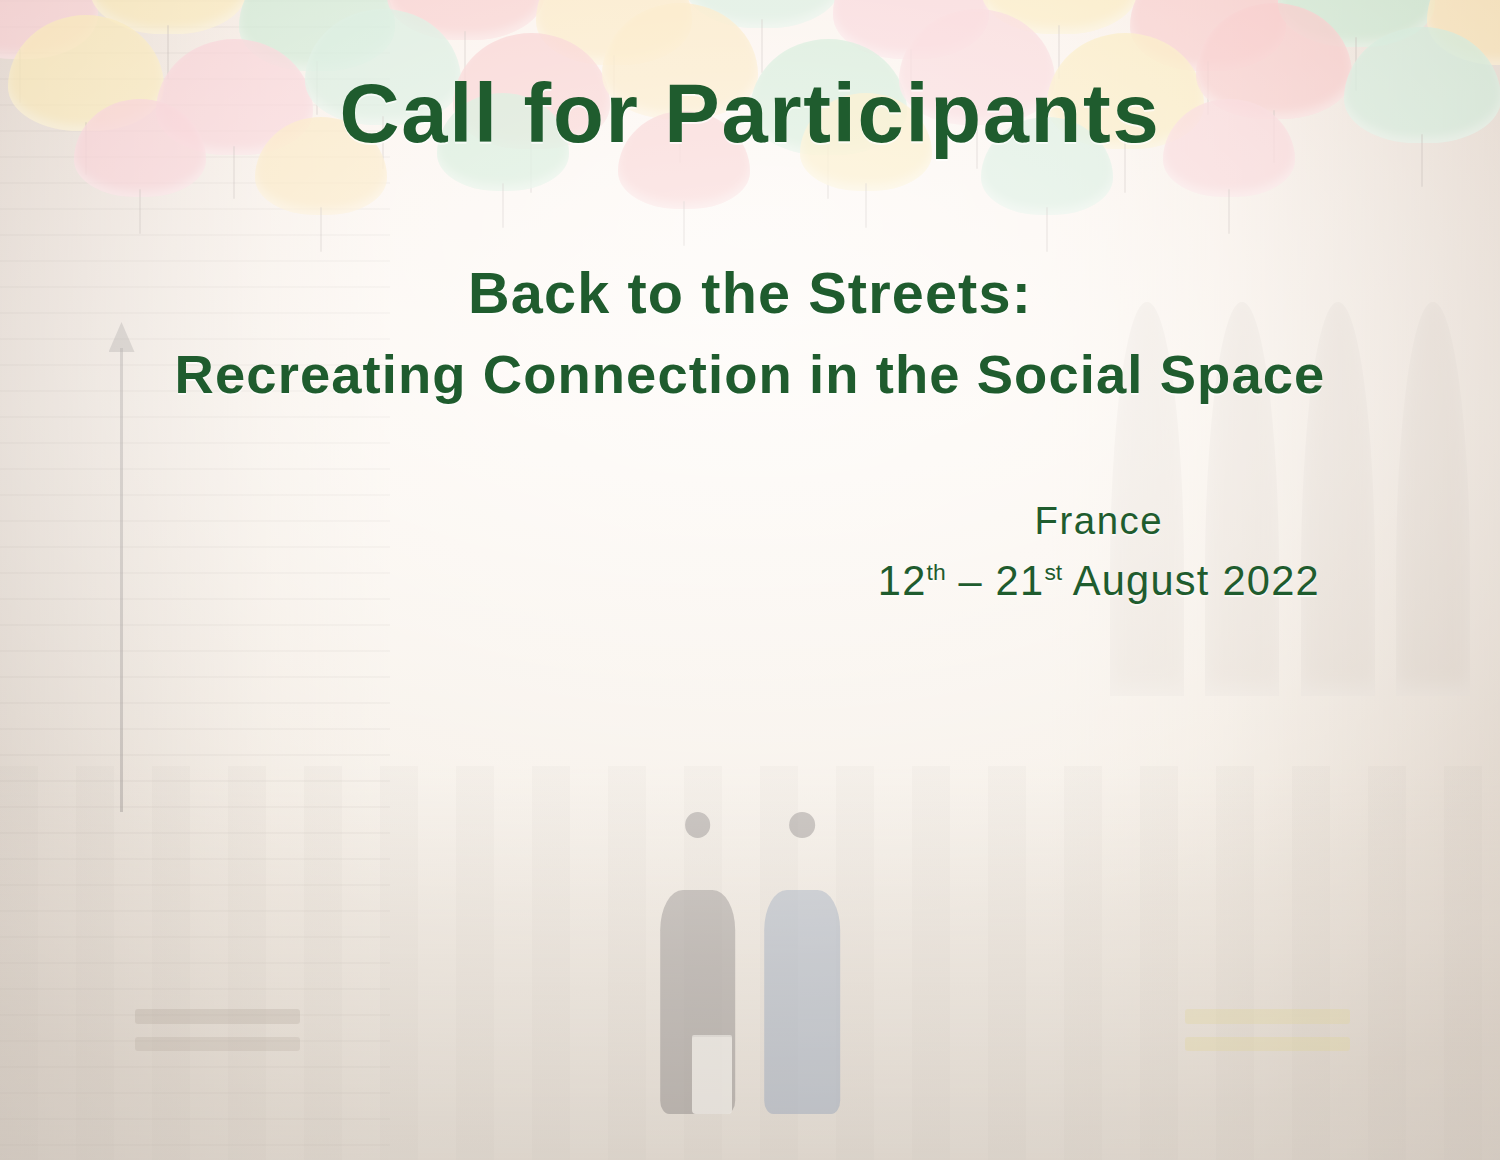Call for Participants
Back to the Streets: Recreating Connection in the Social Space
France 12th – 21st August 2022